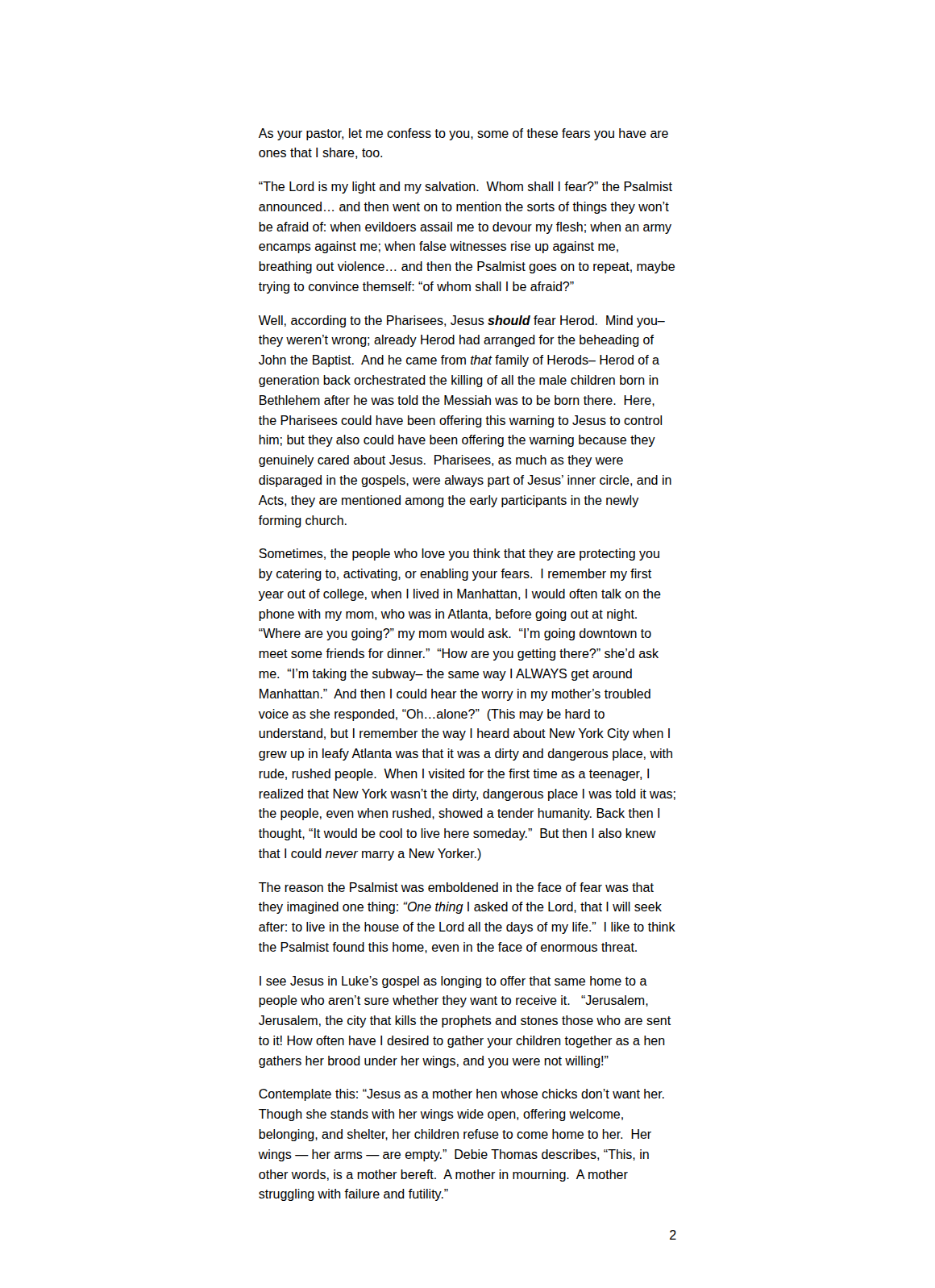As your pastor, let me confess to you, some of these fears you have are ones that I share, too.
“The Lord is my light and my salvation. Whom shall I fear?” the Psalmist announced… and then went on to mention the sorts of things they won’t be afraid of: when evildoers assail me to devour my flesh; when an army encamps against me; when false witnesses rise up against me, breathing out violence… and then the Psalmist goes on to repeat, maybe trying to convince themself: “of whom shall I be afraid?”
Well, according to the Pharisees, Jesus should fear Herod. Mind you– they weren’t wrong; already Herod had arranged for the beheading of John the Baptist. And he came from that family of Herods– Herod of a generation back orchestrated the killing of all the male children born in Bethlehem after he was told the Messiah was to be born there. Here, the Pharisees could have been offering this warning to Jesus to control him; but they also could have been offering the warning because they genuinely cared about Jesus. Pharisees, as much as they were disparaged in the gospels, were always part of Jesus’ inner circle, and in Acts, they are mentioned among the early participants in the newly forming church.
Sometimes, the people who love you think that they are protecting you by catering to, activating, or enabling your fears. I remember my first year out of college, when I lived in Manhattan, I would often talk on the phone with my mom, who was in Atlanta, before going out at night. “Where are you going?” my mom would ask. “I’m going downtown to meet some friends for dinner.” “How are you getting there?” she’d ask me. “I’m taking the subway– the same way I ALWAYS get around Manhattan.” And then I could hear the worry in my mother’s troubled voice as she responded, “Oh…alone?” (This may be hard to understand, but I remember the way I heard about New York City when I grew up in leafy Atlanta was that it was a dirty and dangerous place, with rude, rushed people. When I visited for the first time as a teenager, I realized that New York wasn’t the dirty, dangerous place I was told it was; the people, even when rushed, showed a tender humanity. Back then I thought, “It would be cool to live here someday.” But then I also knew that I could never marry a New Yorker.)
The reason the Psalmist was emboldened in the face of fear was that they imagined one thing: “One thing I asked of the Lord, that I will seek after: to live in the house of the Lord all the days of my life.” I like to think the Psalmist found this home, even in the face of enormous threat.
I see Jesus in Luke’s gospel as longing to offer that same home to a people who aren’t sure whether they want to receive it. “Jerusalem, Jerusalem, the city that kills the prophets and stones those who are sent to it! How often have I desired to gather your children together as a hen gathers her brood under her wings, and you were not willing!”
Contemplate this: “Jesus as a mother hen whose chicks don’t want her. Though she stands with her wings wide open, offering welcome, belonging, and shelter, her children refuse to come home to her. Her wings — her arms — are empty.” Debie Thomas describes, “This, in other words, is a mother bereft. A mother in mourning. A mother struggling with failure and futility.”
2